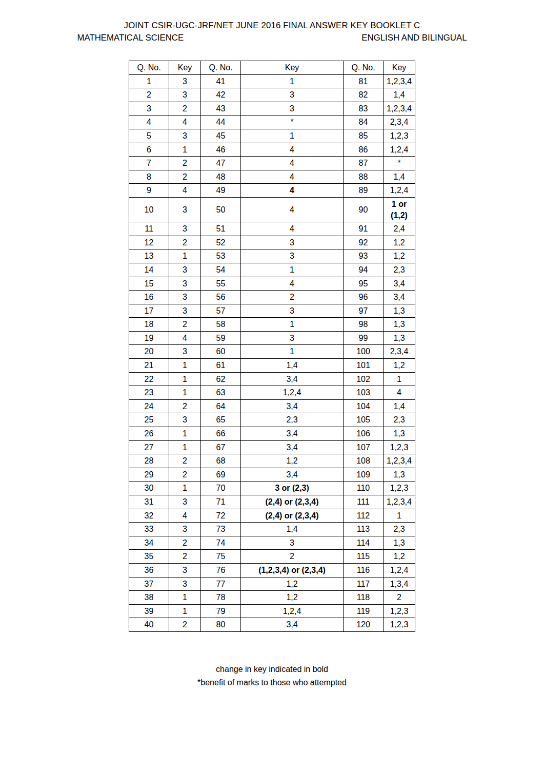JOINT CSIR-UGC-JRF/NET JUNE 2016 FINAL ANSWER KEY BOOKLET C
MATHEMATICAL SCIENCE ENGLISH AND BILINGUAL
Final answer key: question numbers and keys
| Q. No. | Key | Q. No. | Key | Q. No. | Key |
| --- | --- | --- | --- | --- | --- |
| 1 | 3 | 41 | 1 | 81 | 1,2,3,4 |
| 2 | 3 | 42 | 3 | 82 | 1,4 |
| 3 | 2 | 43 | 3 | 83 | 1,2,3,4 |
| 4 | 4 | 44 | * | 84 | 2,3,4 |
| 5 | 3 | 45 | 1 | 85 | 1,2,3 |
| 6 | 1 | 46 | 4 | 86 | 1,2,4 |
| 7 | 2 | 47 | 4 | 87 | * |
| 8 | 2 | 48 | 4 | 88 | 1,4 |
| 9 | 4 | 49 | 4 | 89 | 1,2,4 |
| 10 | 3 | 50 | 4 | 90 | 1 or (1,2) |
| 11 | 3 | 51 | 4 | 91 | 2,4 |
| 12 | 2 | 52 | 3 | 92 | 1,2 |
| 13 | 1 | 53 | 3 | 93 | 1,2 |
| 14 | 3 | 54 | 1 | 94 | 2,3 |
| 15 | 3 | 55 | 4 | 95 | 3,4 |
| 16 | 3 | 56 | 2 | 96 | 3,4 |
| 17 | 3 | 57 | 3 | 97 | 1,3 |
| 18 | 2 | 58 | 1 | 98 | 1,3 |
| 19 | 4 | 59 | 3 | 99 | 1,3 |
| 20 | 3 | 60 | 1 | 100 | 2,3,4 |
| 21 | 1 | 61 | 1,4 | 101 | 1,2 |
| 22 | 1 | 62 | 3,4 | 102 | 1 |
| 23 | 1 | 63 | 1,2,4 | 103 | 4 |
| 24 | 2 | 64 | 3,4 | 104 | 1,4 |
| 25 | 3 | 65 | 2,3 | 105 | 2,3 |
| 26 | 1 | 66 | 3,4 | 106 | 1,3 |
| 27 | 1 | 67 | 3,4 | 107 | 1,2,3 |
| 28 | 2 | 68 | 1,2 | 108 | 1,2,3,4 |
| 29 | 2 | 69 | 3,4 | 109 | 1,3 |
| 30 | 1 | 70 | 3 or (2,3) | 110 | 1,2,3 |
| 31 | 3 | 71 | (2,4) or (2,3,4) | 111 | 1,2,3,4 |
| 32 | 4 | 72 | (2,4) or (2,3,4) | 112 | 1 |
| 33 | 3 | 73 | 1,4 | 113 | 2,3 |
| 34 | 2 | 74 | 3 | 114 | 1,3 |
| 35 | 2 | 75 | 2 | 115 | 1,2 |
| 36 | 3 | 76 | (1,2,3,4) or (2,3,4) | 116 | 1,2,4 |
| 37 | 3 | 77 | 1,2 | 117 | 1,3,4 |
| 38 | 1 | 78 | 1,2 | 118 | 2 |
| 39 | 1 | 79 | 1,2,4 | 119 | 1,2,3 |
| 40 | 2 | 80 | 3,4 | 120 | 1,2,3 |
change in key indicated in bold
*benefit of marks to those who attempted